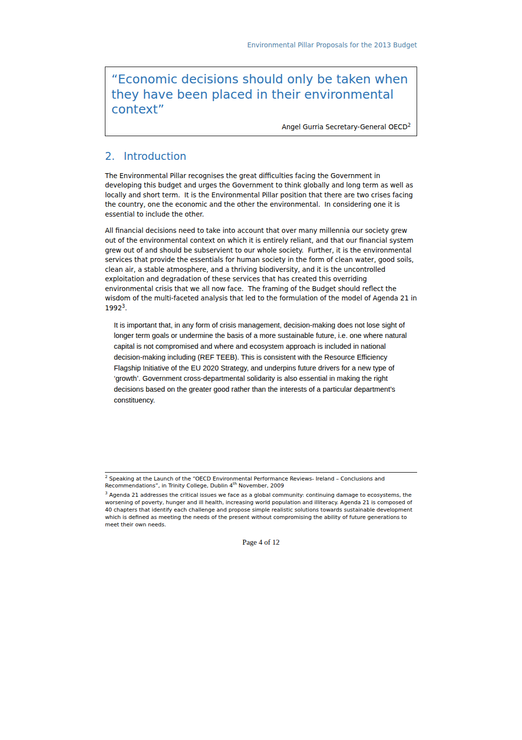Environmental Pillar Proposals for the 2013 Budget
“Economic decisions should only be taken when they have been placed in their environmental context”
Angel Gurria Secretary-General OECD2
2. Introduction
The Environmental Pillar recognises the great difficulties facing the Government in developing this budget and urges the Government to think globally and long term as well as locally and short term. It is the Environmental Pillar position that there are two crises facing the country, one the economic and the other the environmental. In considering one it is essential to include the other.
All financial decisions need to take into account that over many millennia our society grew out of the environmental context on which it is entirely reliant, and that our financial system grew out of and should be subservient to our whole society. Further, it is the environmental services that provide the essentials for human society in the form of clean water, good soils, clean air, a stable atmosphere, and a thriving biodiversity, and it is the uncontrolled exploitation and degradation of these services that has created this overriding environmental crisis that we all now face. The framing of the Budget should reflect the wisdom of the multi-faceted analysis that led to the formulation of the model of Agenda 21 in 19923.
It is important that, in any form of crisis management, decision-making does not lose sight of longer term goals or undermine the basis of a more sustainable future, i.e. one where natural capital is not compromised and where and ecosystem approach is included in national decision-making including (REF TEEB). This is consistent with the Resource Efficiency Flagship Initiative of the EU 2020 Strategy, and underpins future drivers for a new type of ‘growth’. Government cross-departmental solidarity is also essential in making the right decisions based on the greater good rather than the interests of a particular department’s constituency.
2 Speaking at the Launch of the “OECD Environmental Performance Reviews- Ireland – Conclusions and Recommendations”, in Trinity College, Dublin 4th November, 2009
3 Agenda 21 addresses the critical issues we face as a global community: continuing damage to ecosystems, the worsening of poverty, hunger and ill health, increasing world population and illiteracy. Agenda 21 is composed of 40 chapters that identify each challenge and propose simple realistic solutions towards sustainable development which is defined as meeting the needs of the present without compromising the ability of future generations to meet their own needs.
Page 4 of 12